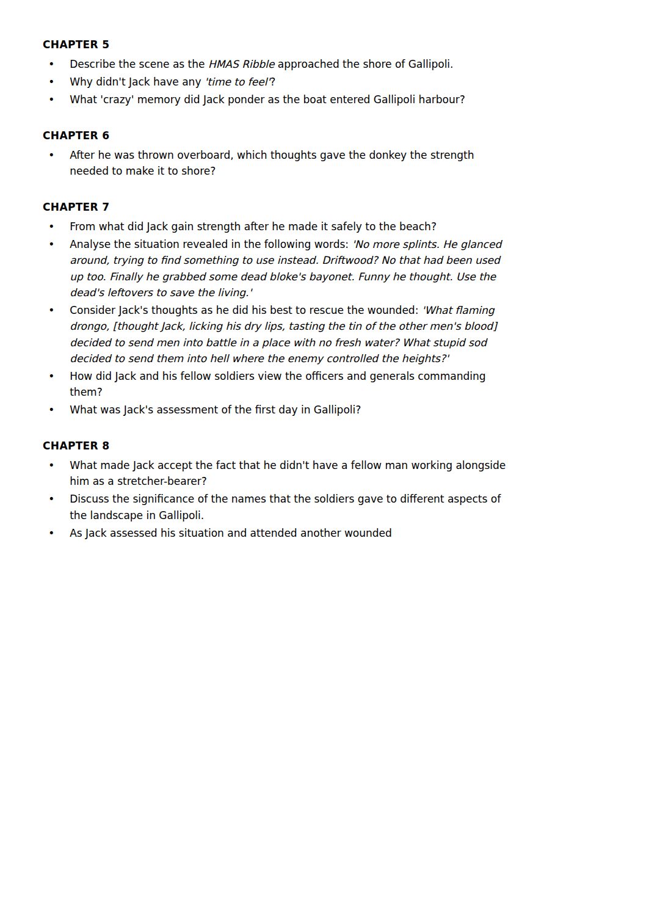CHAPTER 5
Describe the scene as the HMAS Ribble approached the shore of Gallipoli.
Why didn't Jack have any 'time to feel'?
What 'crazy' memory did Jack ponder as the boat entered Gallipoli harbour?
CHAPTER 6
After he was thrown overboard, which thoughts gave the donkey the strength needed to make it to shore?
CHAPTER 7
From what did Jack gain strength after he made it safely to the beach?
Analyse the situation revealed in the following words: 'No more splints. He glanced around, trying to find something to use instead. Driftwood? No that had been used up too. Finally he grabbed some dead bloke's bayonet. Funny he thought. Use the dead's leftovers to save the living.'
Consider Jack's thoughts as he did his best to rescue the wounded: 'What flaming drongo, [thought Jack, licking his dry lips, tasting the tin of the other men's blood] decided to send men into battle in a place with no fresh water? What stupid sod decided to send them into hell where the enemy controlled the heights?'
How did Jack and his fellow soldiers view the officers and generals commanding them?
What was Jack's assessment of the first day in Gallipoli?
CHAPTER 8
What made Jack accept the fact that he didn't have a fellow man working alongside him as a stretcher-bearer?
Discuss the significance of the names that the soldiers gave to different aspects of the landscape in Gallipoli.
As Jack assessed his situation and attended another wounded